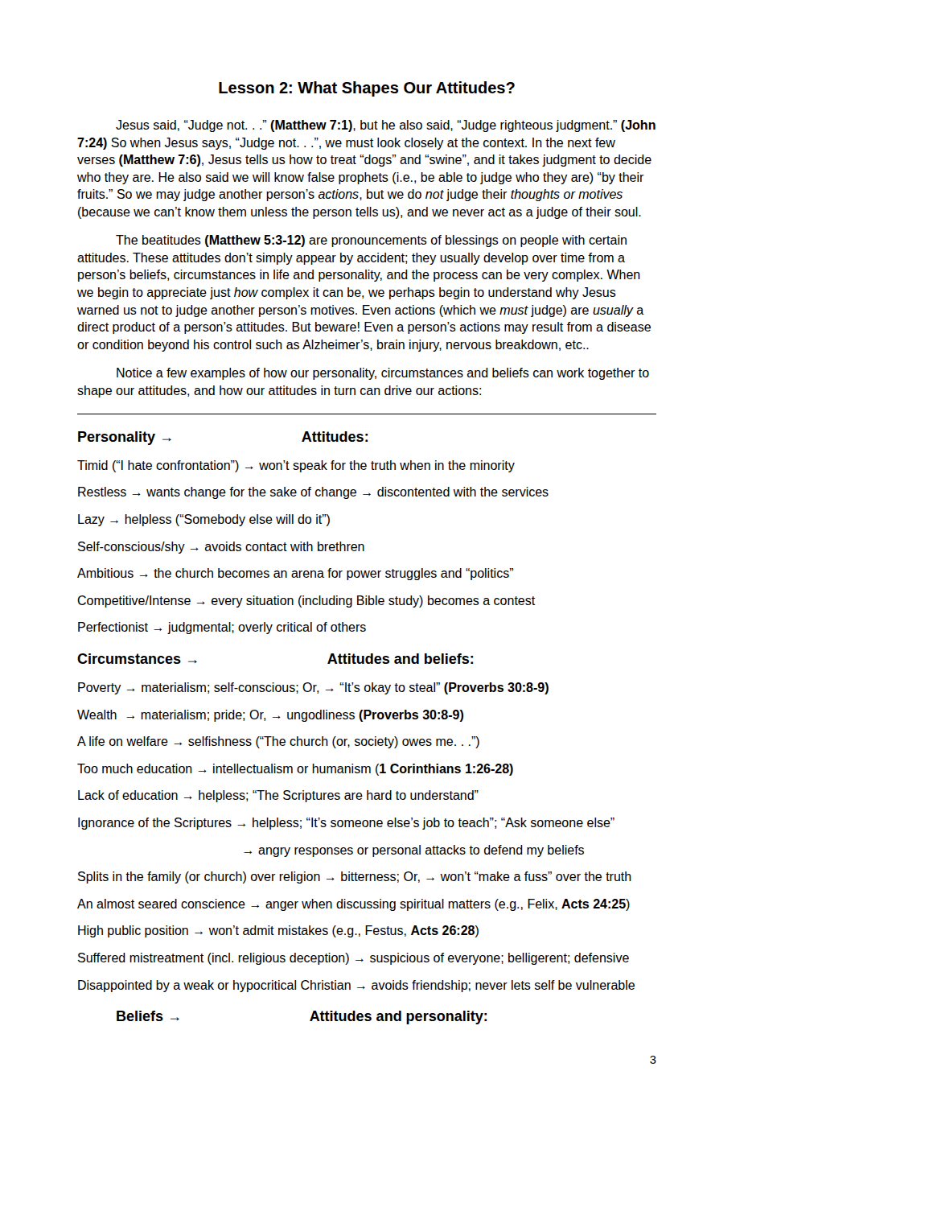Lesson 2: What Shapes Our Attitudes?
Jesus said, “Judge not. . .” (Matthew 7:1), but he also said, “Judge righteous judgment.” (John 7:24) So when Jesus says, “Judge not. . .”, we must look closely at the context. In the next few verses (Matthew 7:6), Jesus tells us how to treat “dogs” and “swine”, and it takes judgment to decide who they are. He also said we will know false prophets (i.e., be able to judge who they are) “by their fruits.” So we may judge another person’s actions, but we do not judge their thoughts or motives (because we can’t know them unless the person tells us), and we never act as a judge of their soul.
The beatitudes (Matthew 5:3-12) are pronouncements of blessings on people with certain attitudes. These attitudes don’t simply appear by accident; they usually develop over time from a person’s beliefs, circumstances in life and personality, and the process can be very complex. When we begin to appreciate just how complex it can be, we perhaps begin to understand why Jesus warned us not to judge another person’s motives. Even actions (which we must judge) are usually a direct product of a person’s attitudes. But beware! Even a person’s actions may result from a disease or condition beyond his control such as Alzheimer’s, brain injury, nervous breakdown, etc..
Notice a few examples of how our personality, circumstances and beliefs can work together to shape our attitudes, and how our attitudes in turn can drive our actions:
Personality → Attitudes:
Timid (“I hate confrontation”) → won’t speak for the truth when in the minority
Restless → wants change for the sake of change → discontented with the services
Lazy → helpless (“Somebody else will do it”)
Self-conscious/shy → avoids contact with brethren
Ambitious → the church becomes an arena for power struggles and “politics”
Competitive/Intense → every situation (including Bible study) becomes a contest
Perfectionist → judgmental; overly critical of others
Circumstances → Attitudes and beliefs:
Poverty → materialism; self-conscious; Or, → “It’s okay to steal” (Proverbs 30:8-9)
Wealth → materialism; pride; Or, → ungodliness (Proverbs 30:8-9)
A life on welfare → selfishness (“The church (or, society) owes me. . .”)
Too much education → intellectualism or humanism (1 Corinthians 1:26-28)
Lack of education → helpless; “The Scriptures are hard to understand”
Ignorance of the Scriptures → helpless; “It’s someone else’s job to teach”; “Ask someone else”
→ angry responses or personal attacks to defend my beliefs
Splits in the family (or church) over religion → bitterness; Or, → won’t “make a fuss” over the truth
An almost seared conscience → anger when discussing spiritual matters (e.g., Felix, Acts 24:25)
High public position → won’t admit mistakes (e.g., Festus, Acts 26:28)
Suffered mistreatment (incl. religious deception) → suspicious of everyone; belligerent; defensive
Disappointed by a weak or hypocritical Christian → avoids friendship; never lets self be vulnerable
Beliefs → Attitudes and personality:
3